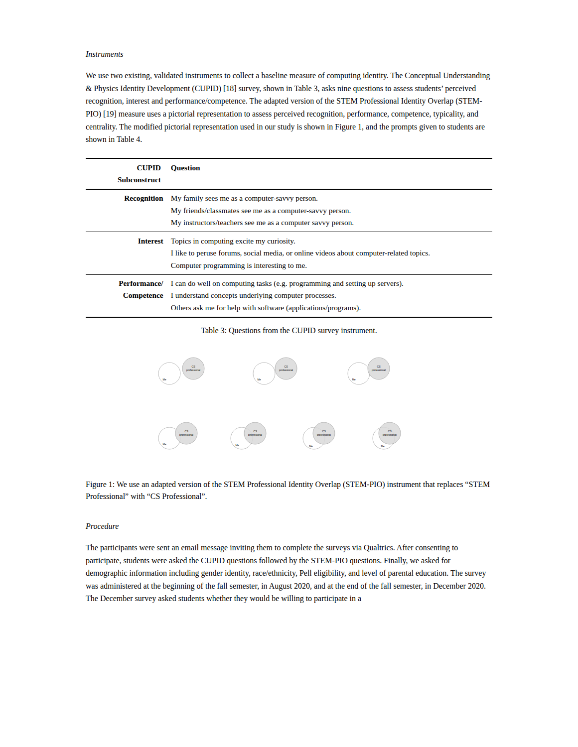Instruments
We use two existing, validated instruments to collect a baseline measure of computing identity. The Conceptual Understanding & Physics Identity Development (CUPID) [18] survey, shown in Table 3, asks nine questions to assess students’ perceived recognition, interest and performance/competence. The adapted version of the STEM Professional Identity Overlap (STEM-PIO) [19] measure uses a pictorial representation to assess perceived recognition, performance, competence, typicality, and centrality. The modified pictorial representation used in our study is shown in Figure 1, and the prompts given to students are shown in Table 4.
| CUPID Subconstruct | Question |
| --- | --- |
| Recognition | My family sees me as a computer-savvy person. My friends/classmates see me as a computer-savvy person. My instructors/teachers see me as a computer savvy person. |
| Interest | Topics in computing excite my curiosity. I like to peruse forums, social media, or online videos about computer-related topics. Computer programming is interesting to me. |
| Performance/ Competence | I can do well on computing tasks (e.g. programming and setting up servers). I understand concepts underlying computer processes. Others ask me for help with software (applications/programs). |
Table 3: Questions from the CUPID survey instrument.
Me CS professional Me CS professional Me CS professional Me CS professional Me CS professional Me CS professional Me CS professional
Figure 1: We use an adapted version of the STEM Professional Identity Overlap (STEM-PIO) instrument that replaces “STEM Professional” with “CS Professional”.
Procedure
The participants were sent an email message inviting them to complete the surveys via Qualtrics. After consenting to participate, students were asked the CUPID questions followed by the STEM-PIO questions. Finally, we asked for demographic information including gender identity, race/ethnicity, Pell eligibility, and level of parental education. The survey was administered at the beginning of the fall semester, in August 2020, and at the end of the fall semester, in December 2020. The December survey asked students whether they would be willing to participate in a